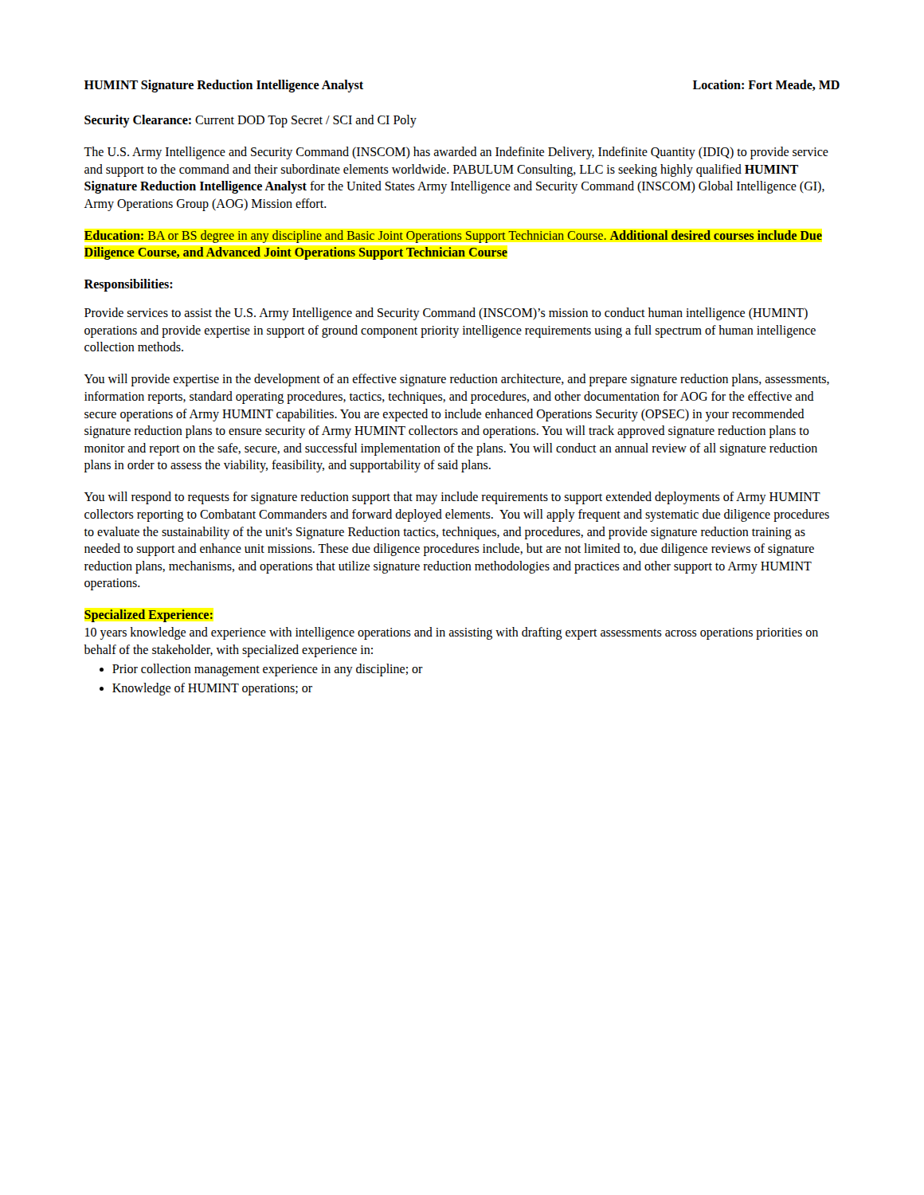HUMINT Signature Reduction Intelligence Analyst Location: Fort Meade, MD
Security Clearance: Current DOD Top Secret / SCI and CI Poly
The U.S. Army Intelligence and Security Command (INSCOM) has awarded an Indefinite Delivery, Indefinite Quantity (IDIQ) to provide service and support to the command and their subordinate elements worldwide. PABULUM Consulting, LLC is seeking highly qualified HUMINT Signature Reduction Intelligence Analyst for the United States Army Intelligence and Security Command (INSCOM) Global Intelligence (GI), Army Operations Group (AOG) Mission effort.
Education: BA or BS degree in any discipline and Basic Joint Operations Support Technician Course. Additional desired courses include Due Diligence Course, and Advanced Joint Operations Support Technician Course
Responsibilities:
Provide services to assist the U.S. Army Intelligence and Security Command (INSCOM)’s mission to conduct human intelligence (HUMINT) operations and provide expertise in support of ground component priority intelligence requirements using a full spectrum of human intelligence collection methods.
You will provide expertise in the development of an effective signature reduction architecture, and prepare signature reduction plans, assessments, information reports, standard operating procedures, tactics, techniques, and procedures, and other documentation for AOG for the effective and secure operations of Army HUMINT capabilities. You are expected to include enhanced Operations Security (OPSEC) in your recommended signature reduction plans to ensure security of Army HUMINT collectors and operations. You will track approved signature reduction plans to monitor and report on the safe, secure, and successful implementation of the plans. You will conduct an annual review of all signature reduction plans in order to assess the viability, feasibility, and supportability of said plans.
You will respond to requests for signature reduction support that may include requirements to support extended deployments of Army HUMINT collectors reporting to Combatant Commanders and forward deployed elements. You will apply frequent and systematic due diligence procedures to evaluate the sustainability of the unit's Signature Reduction tactics, techniques, and procedures, and provide signature reduction training as needed to support and enhance unit missions. These due diligence procedures include, but are not limited to, due diligence reviews of signature reduction plans, mechanisms, and operations that utilize signature reduction methodologies and practices and other support to Army HUMINT operations.
Specialized Experience:
10 years knowledge and experience with intelligence operations and in assisting with drafting expert assessments across operations priorities on behalf of the stakeholder, with specialized experience in:
Prior collection management experience in any discipline; or
Knowledge of HUMINT operations; or